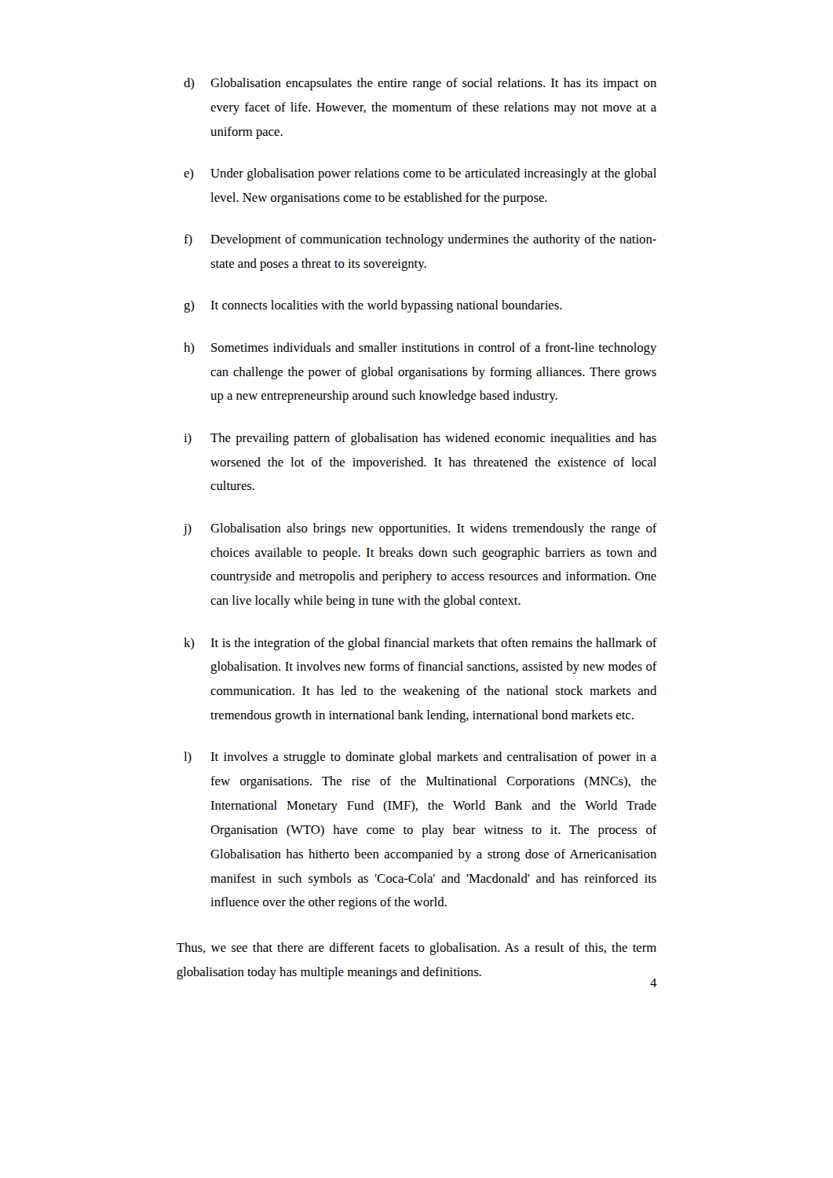d) Globalisation encapsulates the entire range of social relations. It has its impact on every facet of life. However, the momentum of these relations may not move at a uniform pace.
e) Under globalisation power relations come to be articulated increasingly at the global level. New organisations come to be established for the purpose.
f) Development of communication technology undermines the authority of the nation-state and poses a threat to its sovereignty.
g) It connects localities with the world bypassing national boundaries.
h) Sometimes individuals and smaller institutions in control of a front-line technology can challenge the power of global organisations by forming alliances. There grows up a new entrepreneurship around such knowledge based industry.
i) The prevailing pattern of globalisation has widened economic inequalities and has worsened the lot of the impoverished. It has threatened the existence of local cultures.
j) Globalisation also brings new opportunities. It widens tremendously the range of choices available to people. It breaks down such geographic barriers as town and countryside and metropolis and periphery to access resources and information. One can live locally while being in tune with the global context.
k) It is the integration of the global financial markets that often remains the hallmark of globalisation. It involves new forms of financial sanctions, assisted by new modes of communication. It has led to the weakening of the national stock markets and tremendous growth in international bank lending, international bond markets etc.
l) It involves a struggle to dominate global markets and centralisation of power in a few organisations. The rise of the Multinational Corporations (MNCs), the International Monetary Fund (IMF), the World Bank and the World Trade Organisation (WTO) have come to play bear witness to it. The process of Globalisation has hitherto been accompanied by a strong dose of Arnericanisation manifest in such symbols as 'Coca-Cola' and 'Macdonald' and has reinforced its influence over the other regions of the world.
Thus, we see that there are different facets to globalisation. As a result of this, the term globalisation today has multiple meanings and definitions.
4